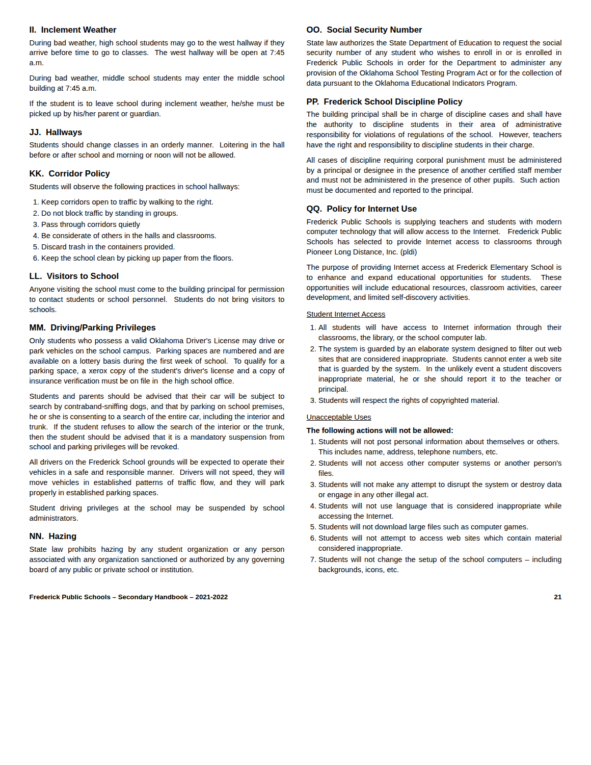II. Inclement Weather
During bad weather, high school students may go to the west hallway if they arrive before time to go to classes. The west hallway will be open at 7:45 a.m.
During bad weather, middle school students may enter the middle school building at 7:45 a.m.
If the student is to leave school during inclement weather, he/she must be picked up by his/her parent or guardian.
JJ. Hallways
Students should change classes in an orderly manner. Loitering in the hall before or after school and morning or noon will not be allowed.
KK. Corridor Policy
Students will observe the following practices in school hallways:
Keep corridors open to traffic by walking to the right.
Do not block traffic by standing in groups.
Pass through corridors quietly
Be considerate of others in the halls and classrooms.
Discard trash in the containers provided.
Keep the school clean by picking up paper from the floors.
LL. Visitors to School
Anyone visiting the school must come to the building principal for permission to contact students or school personnel. Students do not bring visitors to schools.
MM. Driving/Parking Privileges
Only students who possess a valid Oklahoma Driver's License may drive or park vehicles on the school campus. Parking spaces are numbered and are available on a lottery basis during the first week of school. To qualify for a parking space, a xerox copy of the student's driver's license and a copy of insurance verification must be on file in the high school office.
Students and parents should be advised that their car will be subject to search by contraband-sniffing dogs, and that by parking on school premises, he or she is consenting to a search of the entire car, including the interior and trunk. If the student refuses to allow the search of the interior or the trunk, then the student should be advised that it is a mandatory suspension from school and parking privileges will be revoked.
All drivers on the Frederick School grounds will be expected to operate their vehicles in a safe and responsible manner. Drivers will not speed, they will move vehicles in established patterns of traffic flow, and they will park properly in established parking spaces.
Student driving privileges at the school may be suspended by school administrators.
NN. Hazing
State law prohibits hazing by any student organization or any person associated with any organization sanctioned or authorized by any governing board of any public or private school or institution.
OO. Social Security Number
State law authorizes the State Department of Education to request the social security number of any student who wishes to enroll in or is enrolled in Frederick Public Schools in order for the Department to administer any provision of the Oklahoma School Testing Program Act or for the collection of data pursuant to the Oklahoma Educational Indicators Program.
PP. Frederick School Discipline Policy
The building principal shall be in charge of discipline cases and shall have the authority to discipline students in their area of administrative responsibility for violations of regulations of the school. However, teachers have the right and responsibility to discipline students in their charge.
All cases of discipline requiring corporal punishment must be administered by a principal or designee in the presence of another certified staff member and must not be administered in the presence of other pupils. Such action must be documented and reported to the principal.
QQ. Policy for Internet Use
Frederick Public Schools is supplying teachers and students with modern computer technology that will allow access to the Internet. Frederick Public Schools has selected to provide Internet access to classrooms through Pioneer Long Distance, Inc. (pldi)
The purpose of providing Internet access at Frederick Elementary School is to enhance and expand educational opportunities for students. These opportunities will include educational resources, classroom activities, career development, and limited self-discovery activities.
Student Internet Access
All students will have access to Internet information through their classrooms, the library, or the school computer lab.
The system is guarded by an elaborate system designed to filter out web sites that are considered inappropriate. Students cannot enter a web site that is guarded by the system. In the unlikely event a student discovers inappropriate material, he or she should report it to the teacher or principal.
Students will respect the rights of copyrighted material.
Unacceptable Uses
The following actions will not be allowed:
Students will not post personal information about themselves or others. This includes name, address, telephone numbers, etc.
Students will not access other computer systems or another person's files.
Students will not make any attempt to disrupt the system or destroy data or engage in any other illegal act.
Students will not use language that is considered inappropriate while accessing the Internet.
Students will not download large files such as computer games.
Students will not attempt to access web sites which contain material considered inappropriate.
Students will not change the setup of the school computers – including backgrounds, icons, etc.
Frederick Public Schools – Secondary Handbook – 2021-2022 21